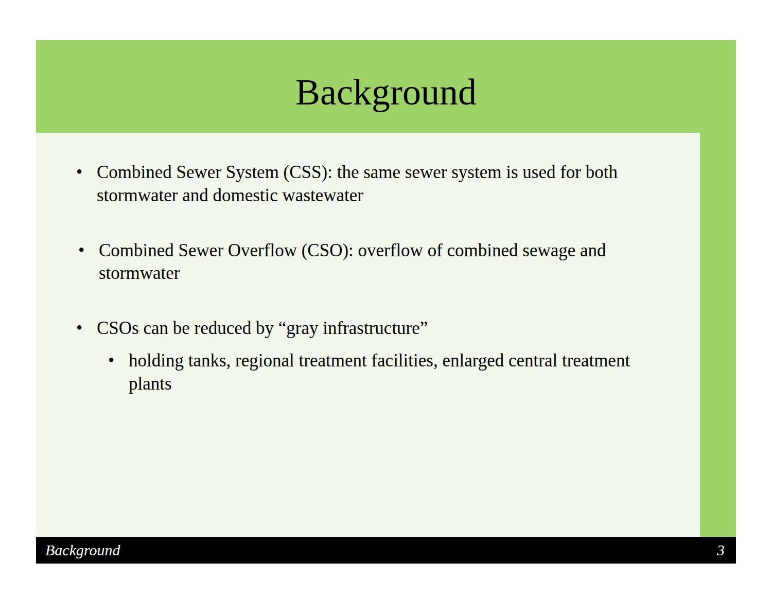Background
Combined Sewer System (CSS): the same sewer system is used for both stormwater and domestic wastewater
Combined Sewer Overflow (CSO): overflow of combined sewage and stormwater
CSOs can be reduced by “gray infrastructure”
holding tanks, regional treatment facilities, enlarged central treatment plants
Background 3